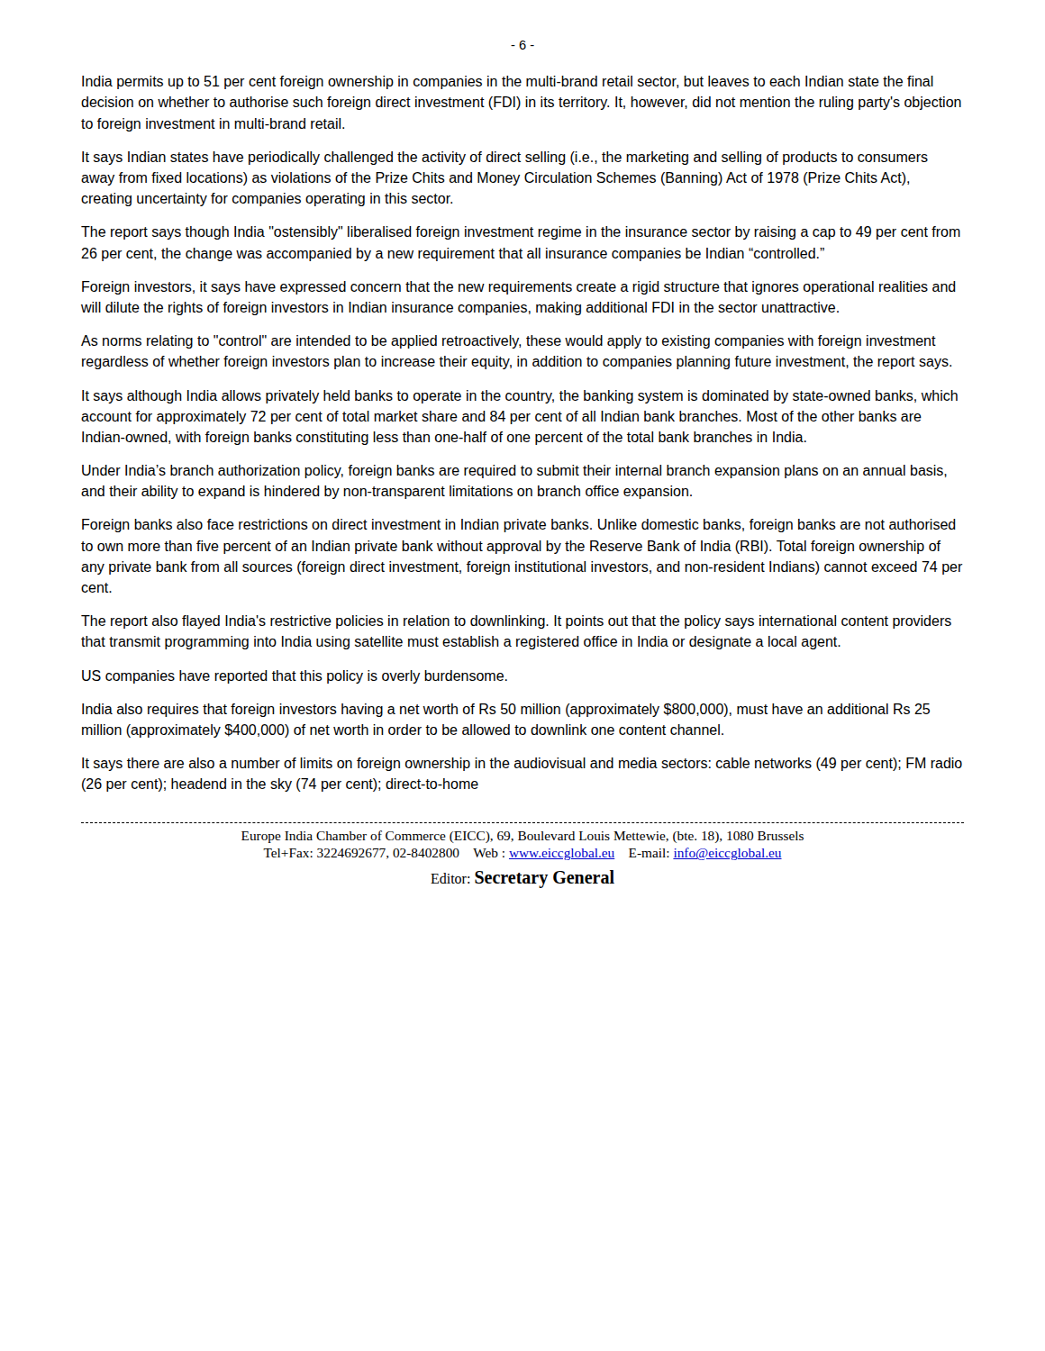- 6 -
India permits up to 51 per cent foreign ownership in companies in the multi-brand retail sector, but leaves to each Indian state the final decision on whether to authorise such foreign direct investment (FDI) in its territory. It, however, did not mention the ruling party's objection to foreign investment in multi-brand retail.
It says Indian states have periodically challenged the activity of direct selling (i.e., the marketing and selling of products to consumers away from fixed locations) as violations of the Prize Chits and Money Circulation Schemes (Banning) Act of 1978 (Prize Chits Act), creating uncertainty for companies operating in this sector.
The report says though India "ostensibly" liberalised foreign investment regime in the insurance sector by raising a cap to 49 per cent from 26 per cent, the change was accompanied by a new requirement that all insurance companies be Indian “controlled.”
Foreign investors, it says have expressed concern that the new requirements create a rigid structure that ignores operational realities and will dilute the rights of foreign investors in Indian insurance companies, making additional FDI in the sector unattractive.
As norms relating to "control" are intended to be applied retroactively, these would apply to existing companies with foreign investment regardless of whether foreign investors plan to increase their equity, in addition to companies planning future investment, the report says.
It says although India allows privately held banks to operate in the country, the banking system is dominated by state-owned banks, which account for approximately 72 per cent of total market share and 84 per cent of all Indian bank branches. Most of the other banks are Indian-owned, with foreign banks constituting less than one-half of one percent of the total bank branches in India.
Under India’s branch authorization policy, foreign banks are required to submit their internal branch expansion plans on an annual basis, and their ability to expand is hindered by non-transparent limitations on branch office expansion.
Foreign banks also face restrictions on direct investment in Indian private banks. Unlike domestic banks, foreign banks are not authorised to own more than five percent of an Indian private bank without approval by the Reserve Bank of India (RBI). Total foreign ownership of any private bank from all sources (foreign direct investment, foreign institutional investors, and non-resident Indians) cannot exceed 74 per cent.
The report also flayed India's restrictive policies in relation to downlinking. It points out that the policy says international content providers that transmit programming into India using satellite must establish a registered office in India or designate a local agent.
US companies have reported that this policy is overly burdensome.
India also requires that foreign investors having a net worth of Rs 50 million (approximately $800,000), must have an additional Rs 25 million (approximately $400,000) of net worth in order to be allowed to downlink one content channel.
It says there are also a number of limits on foreign ownership in the audiovisual and media sectors: cable networks (49 per cent); FM radio (26 per cent); headend in the sky (74 per cent); direct-to-home
Europe India Chamber of Commerce (EICC), 69, Boulevard Louis Mettewie, (bte. 18), 1080 Brussels
Tel+Fax: 3224692677, 02-8402800 Web : www.eiccglobal.eu E-mail: info@eiccglobal.eu
Editor: Secretary General